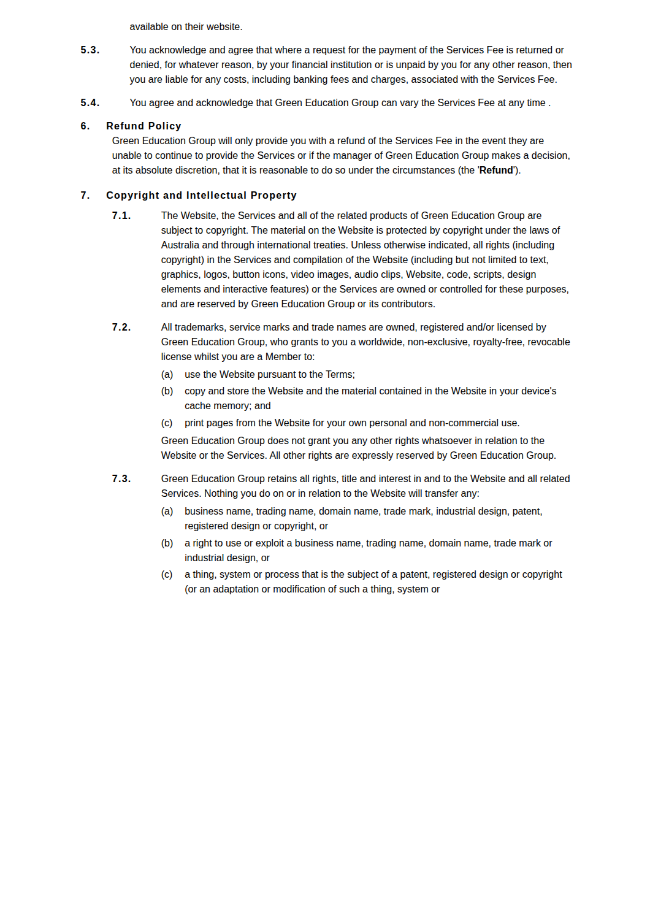available on their website.
5.3. You acknowledge and agree that where a request for the payment of the Services Fee is returned or denied, for whatever reason, by your financial institution or is unpaid by you for any other reason, then you are liable for any costs, including banking fees and charges, associated with the Services Fee.
5.4. You agree and acknowledge that Green Education Group can vary the Services Fee at any time .
6. Refund Policy
Green Education Group will only provide you with a refund of the Services Fee in the event they are unable to continue to provide the Services or if the manager of Green Education Group makes a decision, at its absolute discretion, that it is reasonable to do so under the circumstances (the 'Refund').
7. Copyright and Intellectual Property
7.1. The Website, the Services and all of the related products of Green Education Group are subject to copyright. The material on the Website is protected by copyright under the laws of Australia and through international treaties. Unless otherwise indicated, all rights (including copyright) in the Services and compilation of the Website (including but not limited to text, graphics, logos, button icons, video images, audio clips, Website, code, scripts, design elements and interactive features) or the Services are owned or controlled for these purposes, and are reserved by Green Education Group or its contributors.
7.2. All trademarks, service marks and trade names are owned, registered and/or licensed by Green Education Group, who grants to you a worldwide, non-exclusive, royalty-free, revocable license whilst you are a Member to:
(a) use the Website pursuant to the Terms;
(b) copy and store the Website and the material contained in the Website in your device's cache memory; and
(c) print pages from the Website for your own personal and non-commercial use.
Green Education Group does not grant you any other rights whatsoever in relation to the Website or the Services. All other rights are expressly reserved by Green Education Group.
7.3. Green Education Group retains all rights, title and interest in and to the Website and all related Services. Nothing you do on or in relation to the Website will transfer any:
(a) business name, trading name, domain name, trade mark, industrial design, patent, registered design or copyright, or
(b) a right to use or exploit a business name, trading name, domain name, trade mark or industrial design, or
(c) a thing, system or process that is the subject of a patent, registered design or copyright (or an adaptation or modification of such a thing, system or